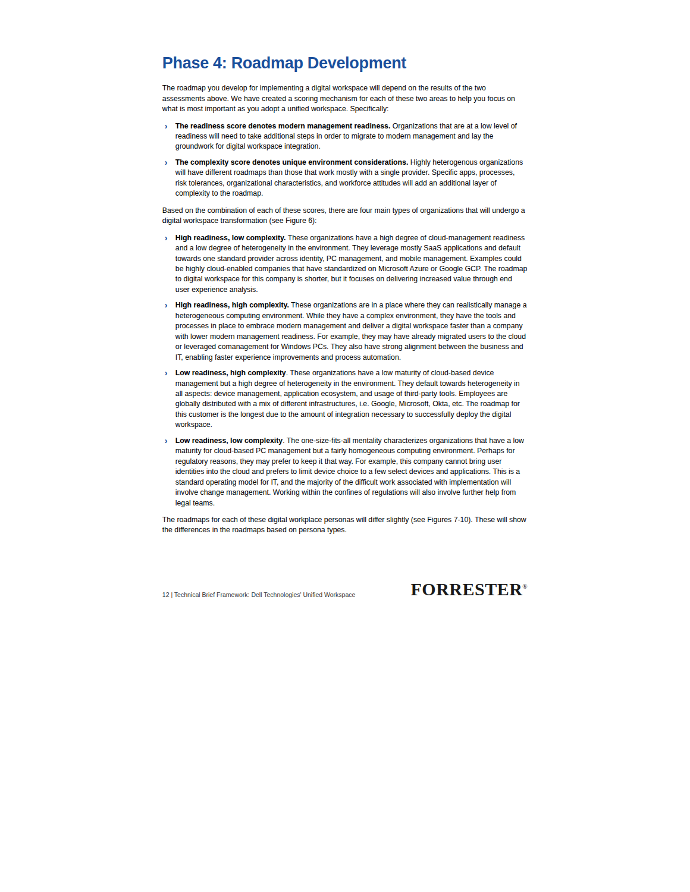Phase 4: Roadmap Development
The roadmap you develop for implementing a digital workspace will depend on the results of the two assessments above. We have created a scoring mechanism for each of these two areas to help you focus on what is most important as you adopt a unified workspace. Specifically:
The readiness score denotes modern management readiness. Organizations that are at a low level of readiness will need to take additional steps in order to migrate to modern management and lay the groundwork for digital workspace integration.
The complexity score denotes unique environment considerations. Highly heterogenous organizations will have different roadmaps than those that work mostly with a single provider. Specific apps, processes, risk tolerances, organizational characteristics, and workforce attitudes will add an additional layer of complexity to the roadmap.
Based on the combination of each of these scores, there are four main types of organizations that will undergo a digital workspace transformation (see Figure 6):
High readiness, low complexity. These organizations have a high degree of cloud-management readiness and a low degree of heterogeneity in the environment. They leverage mostly SaaS applications and default towards one standard provider across identity, PC management, and mobile management. Examples could be highly cloud-enabled companies that have standardized on Microsoft Azure or Google GCP. The roadmap to digital workspace for this company is shorter, but it focuses on delivering increased value through end user experience analysis.
High readiness, high complexity. These organizations are in a place where they can realistically manage a heterogeneous computing environment. While they have a complex environment, they have the tools and processes in place to embrace modern management and deliver a digital workspace faster than a company with lower modern management readiness. For example, they may have already migrated users to the cloud or leveraged comanagement for Windows PCs. They also have strong alignment between the business and IT, enabling faster experience improvements and process automation.
Low readiness, high complexity. These organizations have a low maturity of cloud-based device management but a high degree of heterogeneity in the environment. They default towards heterogeneity in all aspects: device management, application ecosystem, and usage of third-party tools. Employees are globally distributed with a mix of different infrastructures, i.e. Google, Microsoft, Okta, etc. The roadmap for this customer is the longest due to the amount of integration necessary to successfully deploy the digital workspace.
Low readiness, low complexity. The one-size-fits-all mentality characterizes organizations that have a low maturity for cloud-based PC management but a fairly homogeneous computing environment. Perhaps for regulatory reasons, they may prefer to keep it that way. For example, this company cannot bring user identities into the cloud and prefers to limit device choice to a few select devices and applications. This is a standard operating model for IT, and the majority of the difficult work associated with implementation will involve change management. Working within the confines of regulations will also involve further help from legal teams.
The roadmaps for each of these digital workplace personas will differ slightly (see Figures 7-10). These will show the differences in the roadmaps based on persona types.
12 | Technical Brief Framework: Dell Technologies' Unified Workspace
FORRESTER®